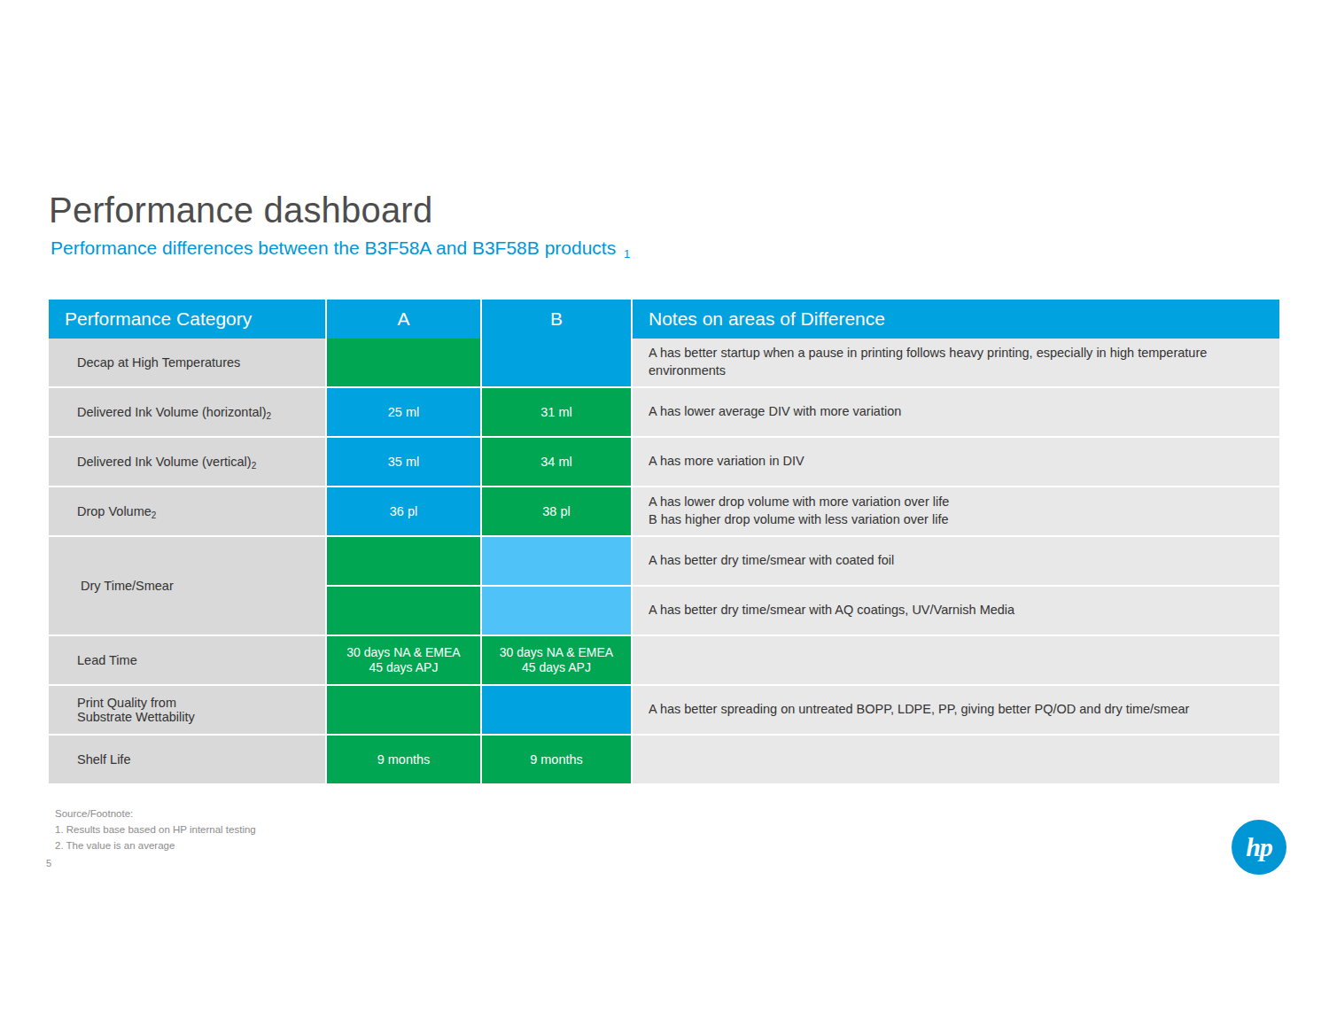Performance dashboard
Performance differences between the B3F58A and B3F58B products 1
| Performance Category | A | B | Notes on areas of Difference |
| --- | --- | --- | --- |
| Decap at High Temperatures | | | A has better startup when a pause in printing follows heavy printing, especially in high temperature environments |
| Delivered Ink Volume (horizontal) 2 | 25 ml | 31 ml | A has lower average DIV with more variation |
| Delivered Ink Volume (vertical) 2 | 35 ml | 34 ml | A has more variation in DIV |
| Drop Volume 2 | 36 pl | 38 pl | A has lower drop volume with more variation over life B has higher drop volume with less variation over life |
| Dry Time/Smear | | | A has better dry time/smear with coated foil |
| | | A has better dry time/smear with AQ coatings, UV/Varnish Media |
| Lead Time | 30 days NA & EMEA 45 days APJ | 30 days NA & EMEA 45 days APJ | |
| Print Quality from Substrate Wettability | | | A has better spreading on untreated BOPP, LDPE, PP, giving better PQ/OD and dry time/smear |
| Shelf Life | 9 months | 9 months | |
Source/Footnote:
1. Results base based on HP internal testing
2. The value is an average
5
hp